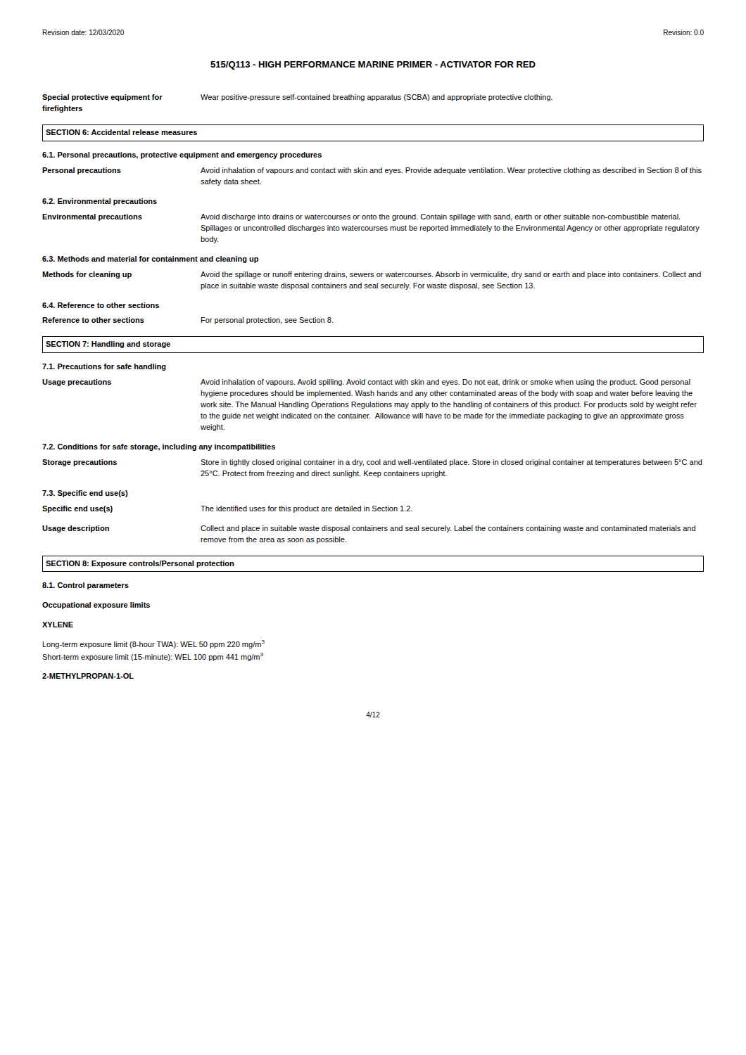Revision date: 12/03/2020
Revision: 0.0
515/Q113 - HIGH PERFORMANCE MARINE PRIMER - ACTIVATOR FOR RED
Special protective equipment for firefighters
Wear positive-pressure self-contained breathing apparatus (SCBA) and appropriate protective clothing.
SECTION 6: Accidental release measures
6.1. Personal precautions, protective equipment and emergency procedures
Personal precautions
Avoid inhalation of vapours and contact with skin and eyes. Provide adequate ventilation. Wear protective clothing as described in Section 8 of this safety data sheet.
6.2. Environmental precautions
Environmental precautions
Avoid discharge into drains or watercourses or onto the ground. Contain spillage with sand, earth or other suitable non-combustible material. Spillages or uncontrolled discharges into watercourses must be reported immediately to the Environmental Agency or other appropriate regulatory body.
6.3. Methods and material for containment and cleaning up
Methods for cleaning up
Avoid the spillage or runoff entering drains, sewers or watercourses. Absorb in vermiculite, dry sand or earth and place into containers. Collect and place in suitable waste disposal containers and seal securely. For waste disposal, see Section 13.
6.4. Reference to other sections
Reference to other sections
For personal protection, see Section 8.
SECTION 7: Handling and storage
7.1. Precautions for safe handling
Usage precautions
Avoid inhalation of vapours. Avoid spilling. Avoid contact with skin and eyes. Do not eat, drink or smoke when using the product. Good personal hygiene procedures should be implemented. Wash hands and any other contaminated areas of the body with soap and water before leaving the work site. The Manual Handling Operations Regulations may apply to the handling of containers of this product. For products sold by weight refer to the guide net weight indicated on the container. Allowance will have to be made for the immediate packaging to give an approximate gross weight.
7.2. Conditions for safe storage, including any incompatibilities
Storage precautions
Store in tightly closed original container in a dry, cool and well-ventilated place. Store in closed original container at temperatures between 5°C and 25°C. Protect from freezing and direct sunlight. Keep containers upright.
7.3. Specific end use(s)
Specific end use(s)
The identified uses for this product are detailed in Section 1.2.
Usage description
Collect and place in suitable waste disposal containers and seal securely. Label the containers containing waste and contaminated materials and remove from the area as soon as possible.
SECTION 8: Exposure controls/Personal protection
8.1. Control parameters
Occupational exposure limits
XYLENE
Long-term exposure limit (8-hour TWA): WEL 50 ppm 220 mg/m3
Short-term exposure limit (15-minute): WEL 100 ppm 441 mg/m3
2-METHYLPROPAN-1-OL
4/12